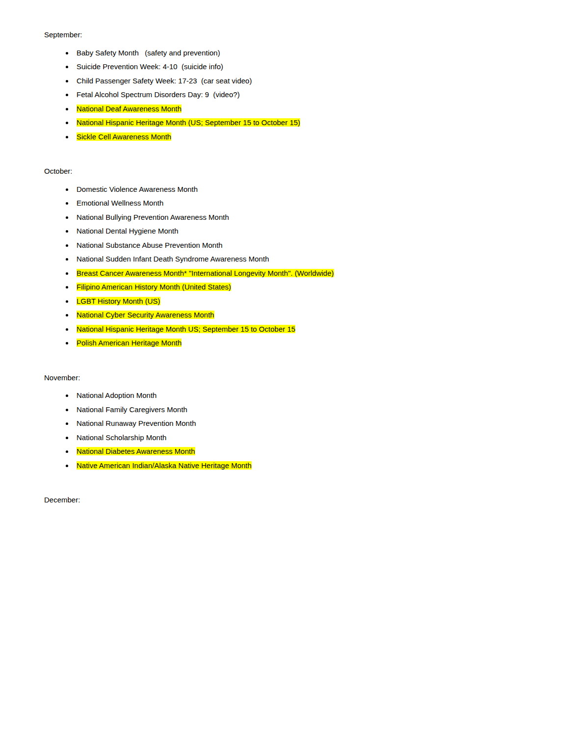September:
Baby Safety Month (safety and prevention)
Suicide Prevention Week: 4-10 (suicide info)
Child Passenger Safety Week: 17-23 (car seat video)
Fetal Alcohol Spectrum Disorders Day: 9 (video?)
National Deaf Awareness Month
National Hispanic Heritage Month (US; September 15 to October 15)
Sickle Cell Awareness Month
October:
Domestic Violence Awareness Month
Emotional Wellness Month
National Bullying Prevention Awareness Month
National Dental Hygiene Month
National Substance Abuse Prevention Month
National Sudden Infant Death Syndrome Awareness Month
Breast Cancer Awareness Month* "International Longevity Month". (Worldwide)
Filipino American History Month (United States)
LGBT History Month (US)
National Cyber Security Awareness Month
National Hispanic Heritage Month US; September 15 to October 15
Polish American Heritage Month
November:
National Adoption Month
National Family Caregivers Month
National Runaway Prevention Month
National Scholarship Month
National Diabetes Awareness Month
Native American Indian/Alaska Native Heritage Month
December: